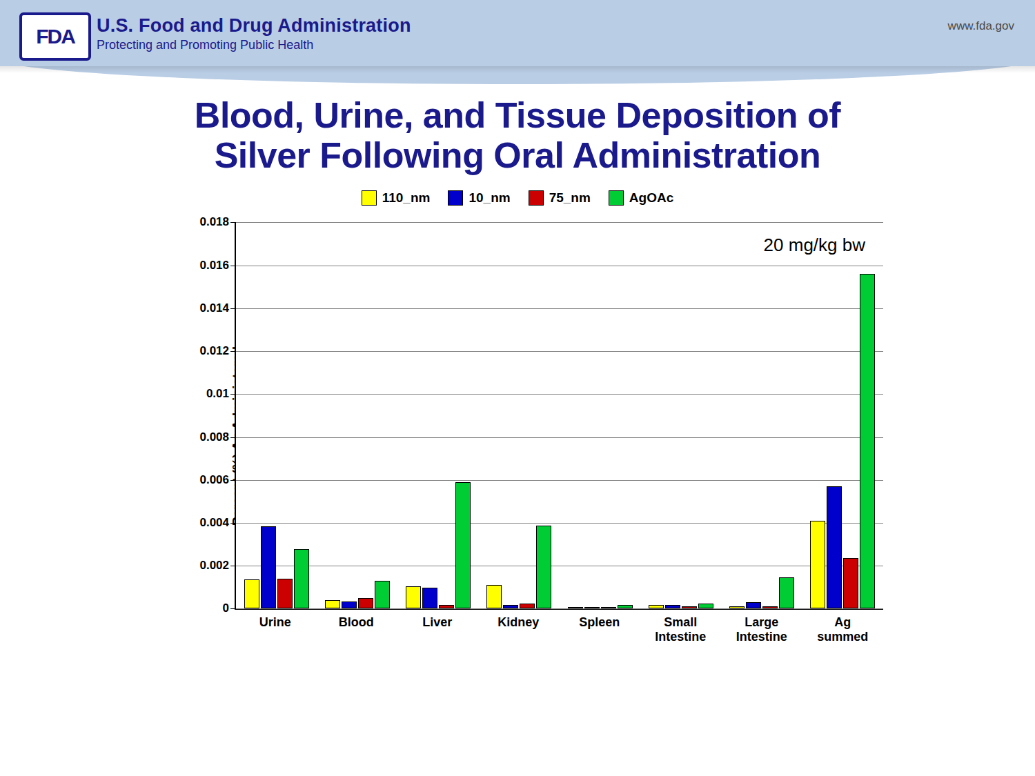FDA
U.S. Food and Drug Administration
Protecting and Promoting Public Health
www.fda.gov
Blood, Urine, and Tissue Deposition of
Silver Following Oral Administration
110_nm
10_nm
75_nm
AgOAc
Percent (%) Ag Administered
20 mg/kg bw
0.018
0.016
0.014
0.012
0.01
0.008
0.006
0.004
0.002
0
Urine
Blood
Liver
Kidney
Spleen
SmallIntestine
LargeIntestine
Agsummed